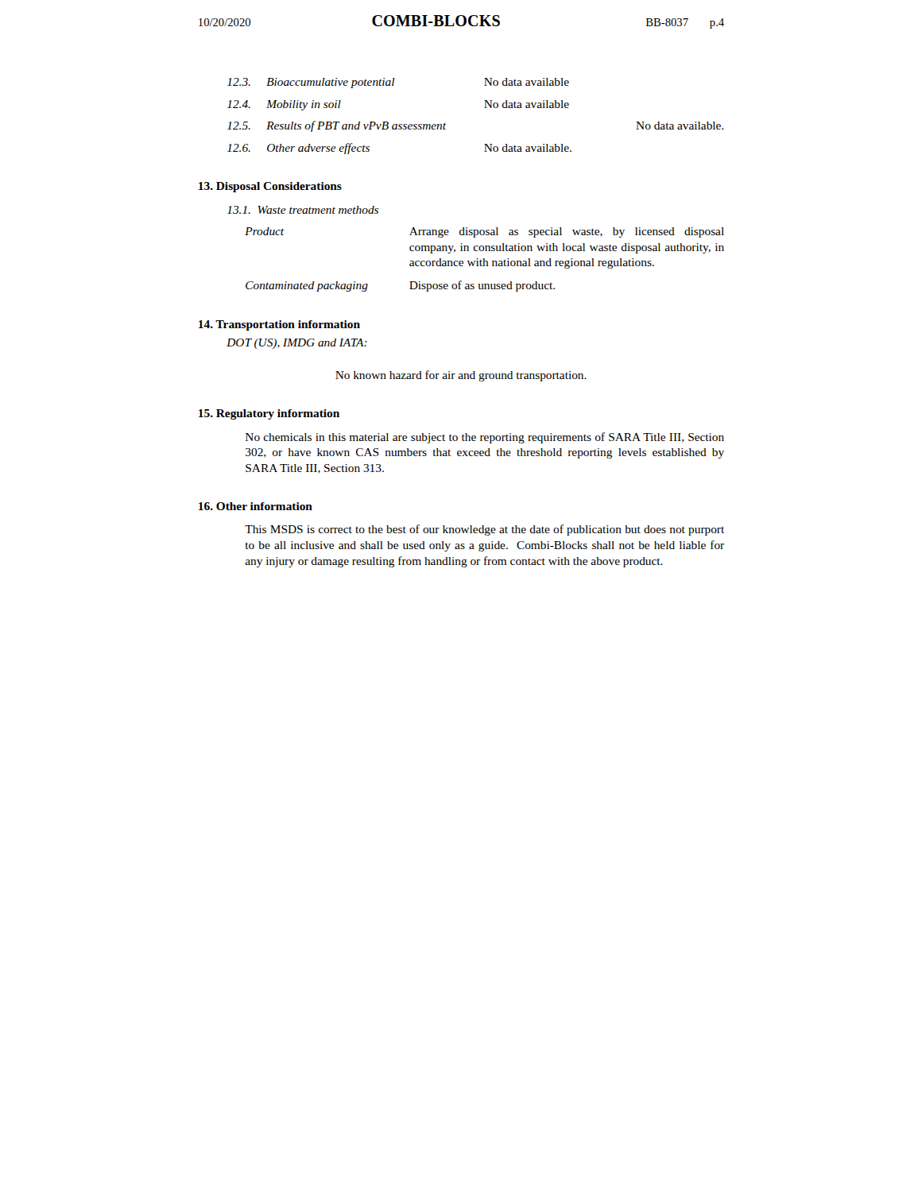10/20/2020
COMBI-BLOCKS
BB-8037p.4
12.3.
Bioaccumulative potential
No data available
12.4.
Mobility in soil
No data available
12.5.
Results of PBT and vPvB assessment
No data available.
12.6.
Other adverse effects
No data available.
13. Disposal Considerations
13.1. Waste treatment methods
Product
Arrange disposal as special waste, by licensed disposal company, in consultation with local waste disposal authority, in accordance with national and regional regulations.
Contaminated packaging
Dispose of as unused product.
14. Transportation information
DOT (US), IMDG and IATA:
No known hazard for air and ground transportation.
15. Regulatory information
No chemicals in this material are subject to the reporting requirements of SARA Title III, Section 302, or have known CAS numbers that exceed the threshold reporting levels established by SARA Title III, Section 313.
16. Other information
This MSDS is correct to the best of our knowledge at the date of publication but does not purport to be all inclusive and shall be used only as a guide. Combi-Blocks shall not be held liable for any injury or damage resulting from handling or from contact with the above product.